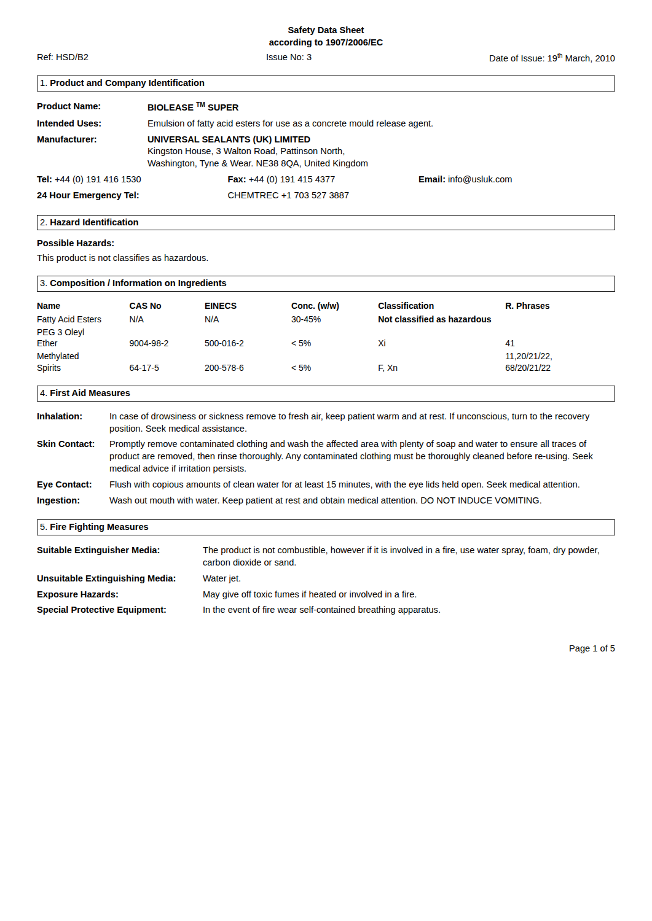Safety Data Sheet
according to 1907/2006/EC
Ref: HSD/B2 Issue No: 3 Date of Issue: 19th March, 2010
1. Product and Company Identification
| Product Name: | BIOLEASE TM SUPER |
| Intended Uses: | Emulsion of fatty acid esters for use as a concrete mould release agent. |
| Manufacturer: | UNIVERSAL SEALANTS (UK) LIMITED Kingston House, 3 Walton Road, Pattinson North, Washington, Tyne & Wear. NE38 8QA, United Kingdom |
| Tel: +44 (0) 191 416 1530 | Fax: +44 (0) 191 415 4377 | Email: info@usluk.com |
| 24 Hour Emergency Tel: | CHEMTREC +1 703 527 3887 |
2. Hazard Identification
Possible Hazards:
This product is not classifies as hazardous.
3. Composition / Information on Ingredients
| Name | CAS No | EINECS | Conc. (w/w) | Classification | R. Phrases |
| --- | --- | --- | --- | --- | --- |
| Fatty Acid Esters | N/A | N/A | 30-45% | Not classified as hazardous |
| PEG 3 Oleyl Ether | 9004-98-2 | 500-016-2 | < 5% | Xi | 41 |
| Methylated Spirits | 64-17-5 | 200-578-6 | < 5% | F, Xn | 11,20/21/22, 68/20/21/22 |
4. First Aid Measures
| Inhalation: | In case of drowsiness or sickness remove to fresh air, keep patient warm and at rest. If unconscious, turn to the recovery position. Seek medical assistance. |
| Skin Contact: | Promptly remove contaminated clothing and wash the affected area with plenty of soap and water to ensure all traces of product are removed, then rinse thoroughly. Any contaminated clothing must be thoroughly cleaned before re-using. Seek medical advice if irritation persists. |
| Eye Contact: | Flush with copious amounts of clean water for at least 15 minutes, with the eye lids held open. Seek medical attention. |
| Ingestion: | Wash out mouth with water. Keep patient at rest and obtain medical attention. DO NOT INDUCE VOMITING. |
5. Fire Fighting Measures
| Suitable Extinguisher Media: | The product is not combustible, however if it is involved in a fire, use water spray, foam, dry powder, carbon dioxide or sand. |
| Unsuitable Extinguishing Media: | Water jet. |
| Exposure Hazards: | May give off toxic fumes if heated or involved in a fire. |
| Special Protective Equipment: | In the event of fire wear self-contained breathing apparatus. |
Page 1 of 5